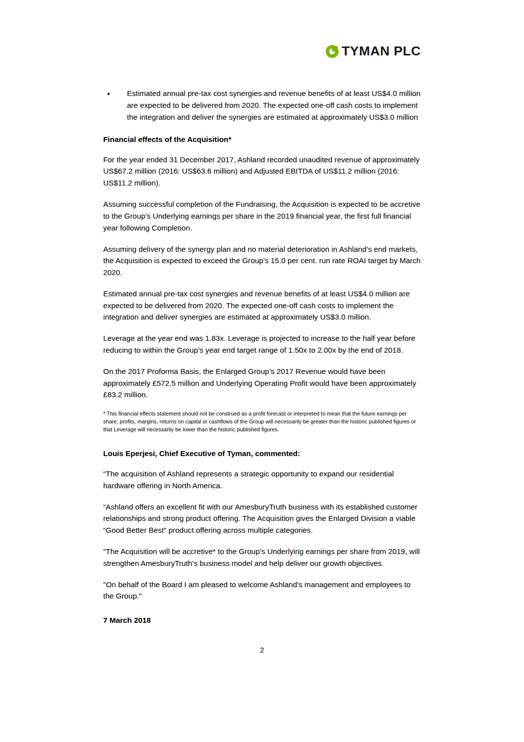TYMAN PLC
Estimated annual pre-tax cost synergies and revenue benefits of at least US$4.0 million are expected to be delivered from 2020. The expected one-off cash costs to implement the integration and deliver the synergies are estimated at approximately US$3.0 million
Financial effects of the Acquisition*
For the year ended 31 December 2017, Ashland recorded unaudited revenue of approximately US$67.2 million (2016: US$63.6 million) and Adjusted EBITDA of US$11.2 million (2016: US$11.2 million).
Assuming successful completion of the Fundraising, the Acquisition is expected to be accretive to the Group’s Underlying earnings per share in the 2019 financial year, the first full financial year following Completion.
Assuming delivery of the synergy plan and no material deterioration in Ashland’s end markets, the Acquisition is expected to exceed the Group’s 15.0 per cent. run rate ROAI target by March 2020.
Estimated annual pre-tax cost synergies and revenue benefits of at least US$4.0 million are expected to be delivered from 2020. The expected one-off cash costs to implement the integration and deliver synergies are estimated at approximately US$3.0 million.
Leverage at the year end was 1.83x. Leverage is projected to increase to the half year before reducing to within the Group’s year end target range of 1.50x to 2.00x by the end of 2018.
On the 2017 Proforma Basis, the Enlarged Group’s 2017 Revenue would have been approximately £572.5 million and Underlying Operating Profit would have been approximately £83.2 million.
* This financial effects statement should not be construed as a profit forecast or interpreted to mean that the future earnings per share, profits, margins, returns on capital or cashflows of the Group will necessarily be greater than the historic published figures or that Leverage will necessarily be lower than the historic published figures.
Louis Eperjesi, Chief Executive of Tyman, commented:
“The acquisition of Ashland represents a strategic opportunity to expand our residential hardware offering in North America.
“Ashland offers an excellent fit with our AmesburyTruth business with its established customer relationships and strong product offering. The Acquisition gives the Enlarged Division a viable “Good Better Best” product offering across multiple categories.
“The Acquisition will be accretive* to the Group’s Underlying earnings per share from 2019, will strengthen AmesburyTruth’s business model and help deliver our growth objectives.
"On behalf of the Board I am pleased to welcome Ashland's management and employees to the Group."
7 March 2018
2